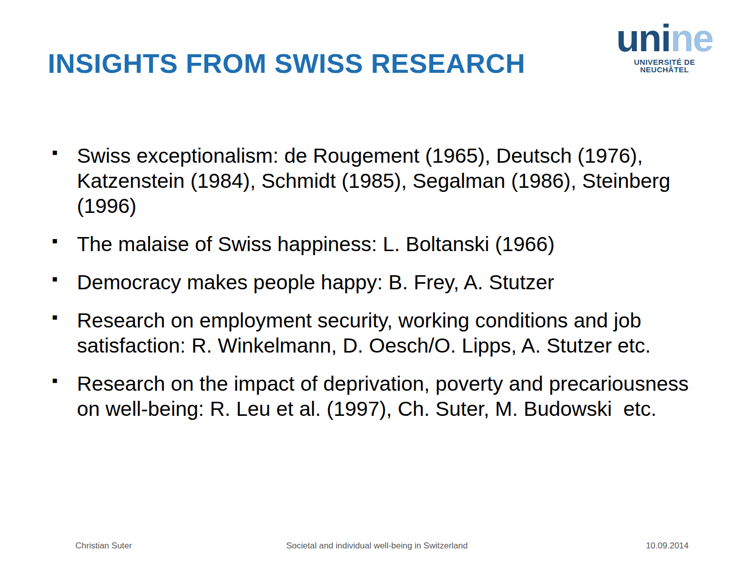unine
UNIVERSITÉ DE
NEUCHÂTEL
INSIGHTS FROM SWISS RESEARCH
Swiss exceptionalism: de Rougement (1965), Deutsch (1976), Katzenstein (1984), Schmidt (1985), Segalman (1986), Steinberg (1996)
The malaise of Swiss happiness: L. Boltanski (1966)
Democracy makes people happy: B. Frey, A. Stutzer
Research on employment security, working conditions and job satisfaction: R. Winkelmann, D. Oesch/O. Lipps, A. Stutzer etc.
Research on the impact of deprivation, poverty and precariousness on well-being: R. Leu et al. (1997), Ch. Suter, M. Budowski etc.
Christian Suter
Societal and individual well-being in Switzerland
10.09.2014